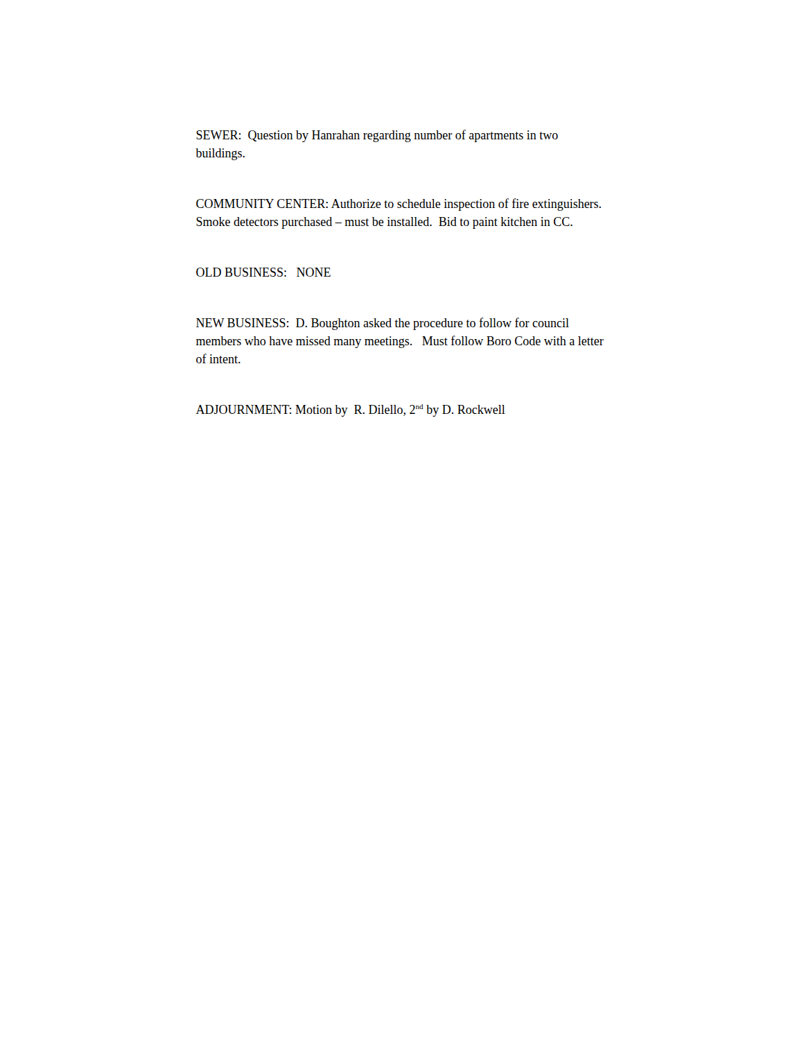SEWER: Question by Hanrahan regarding number of apartments in two buildings.
COMMUNITY CENTER: Authorize to schedule inspection of fire extinguishers. Smoke detectors purchased – must be installed. Bid to paint kitchen in CC.
OLD BUSINESS: NONE
NEW BUSINESS: D. Boughton asked the procedure to follow for council members who have missed many meetings. Must follow Boro Code with a letter of intent.
ADJOURNMENT: Motion by R. Dilello, 2nd by D. Rockwell